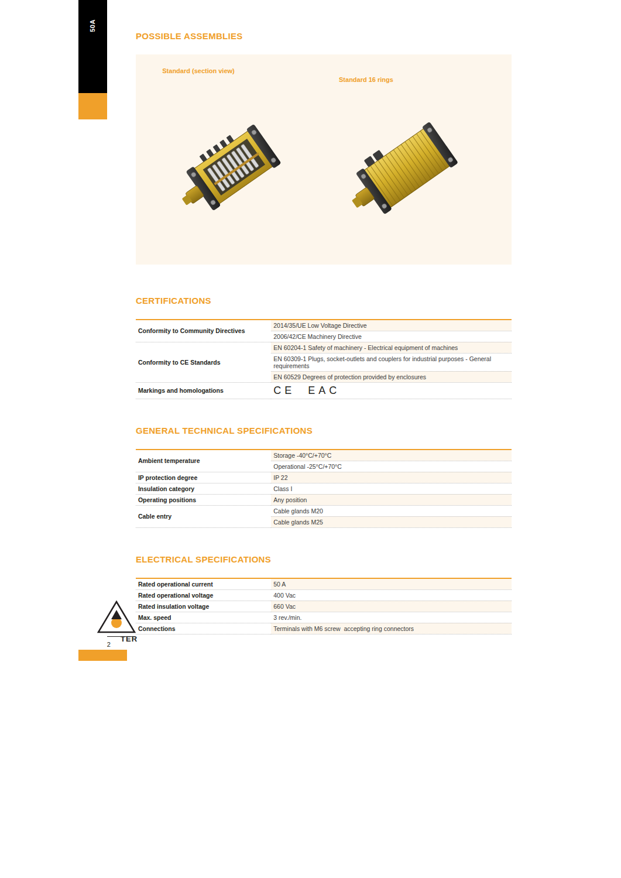50A
Possible assemblies
Standard (section view)
Standard 16 rings
Certifications
| Conformity to Community Directives | 2014/35/UE Low Voltage Directive |
| 2006/42/CE Machinery Directive |
| Conformity to CE Standards | EN 60204-1 Safety of machinery - Electrical equipment of machines |
| EN 60309-1 Plugs, socket-outlets and couplers for industrial purposes - General requirements |
| EN 60529 Degrees of protection provided by enclosures |
| Markings and homologations | CE EAC |
General technical specifications
| Ambient temperature | Storage -40°C/+70°C |
| Operational -25°C/+70°C |
| IP protection degree | IP 22 |
| Insulation category | Class I |
| Operating positions | Any position |
| Cable entry | Cable glands M20 |
| Cable glands M25 |
Electrical specifications
| Rated operational current | 50 A |
| Rated operational voltage | 400 Vac |
| Rated insulation voltage | 660 Vac |
| Max. speed | 3 rev./min. |
| Connections | Terminals with M6 screw accepting ring connectors |
TER
2